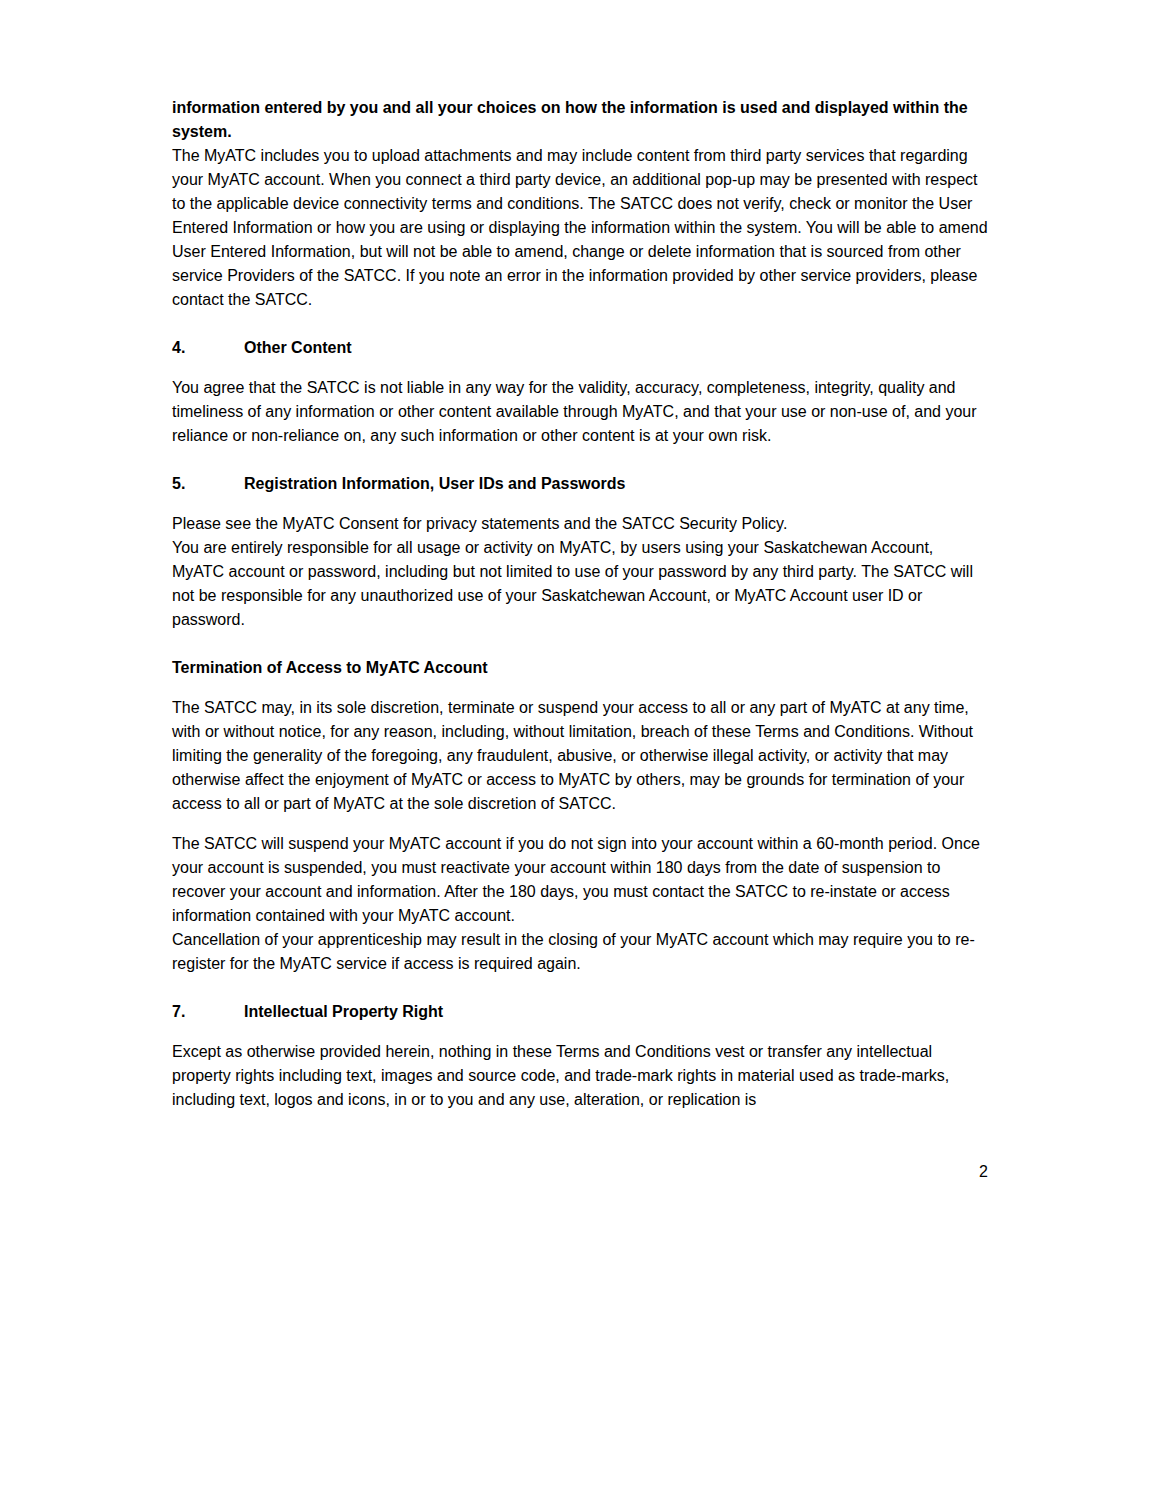information entered by you and all your choices on how the information is used and displayed within the system.
The MyATC includes you to upload attachments and may include content from third party services that regarding your MyATC account. When you connect a third party device, an additional pop-up may be presented with respect to the applicable device connectivity terms and conditions. The SATCC does not verify, check or monitor the User Entered Information or how you are using or displaying the information within the system. You will be able to amend User Entered Information, but will not be able to amend, change or delete information that is sourced from other service Providers of the SATCC. If you note an error in the information provided by other service providers, please contact the SATCC.
4. Other Content
You agree that the SATCC is not liable in any way for the validity, accuracy, completeness, integrity, quality and timeliness of any information or other content available through MyATC, and that your use or non-use of, and your reliance or non-reliance on, any such information or other content is at your own risk.
5. Registration Information, User IDs and Passwords
Please see the MyATC Consent for privacy statements and the SATCC Security Policy.
You are entirely responsible for all usage or activity on MyATC, by users using your Saskatchewan Account, MyATC account or password, including but not limited to use of your password by any third party. The SATCC will not be responsible for any unauthorized use of your Saskatchewan Account, or MyATC Account user ID or password.
Termination of Access to MyATC Account
The SATCC may, in its sole discretion, terminate or suspend your access to all or any part of MyATC at any time, with or without notice, for any reason, including, without limitation, breach of these Terms and Conditions. Without limiting the generality of the foregoing, any fraudulent, abusive, or otherwise illegal activity, or activity that may otherwise affect the enjoyment of MyATC or access to MyATC by others, may be grounds for termination of your access to all or part of MyATC at the sole discretion of SATCC.
The SATCC will suspend your MyATC account if you do not sign into your account within a 60-month period. Once your account is suspended, you must reactivate your account within 180 days from the date of suspension to recover your account and information. After the 180 days, you must contact the SATCC to re-instate or access information contained with your MyATC account.
Cancellation of your apprenticeship may result in the closing of your MyATC account which may require you to re-register for the MyATC service if access is required again.
7. Intellectual Property Right
Except as otherwise provided herein, nothing in these Terms and Conditions vest or transfer any intellectual property rights including text, images and source code, and trade-mark rights in material used as trade-marks, including text, logos and icons, in or to you and any use, alteration, or replication is
2